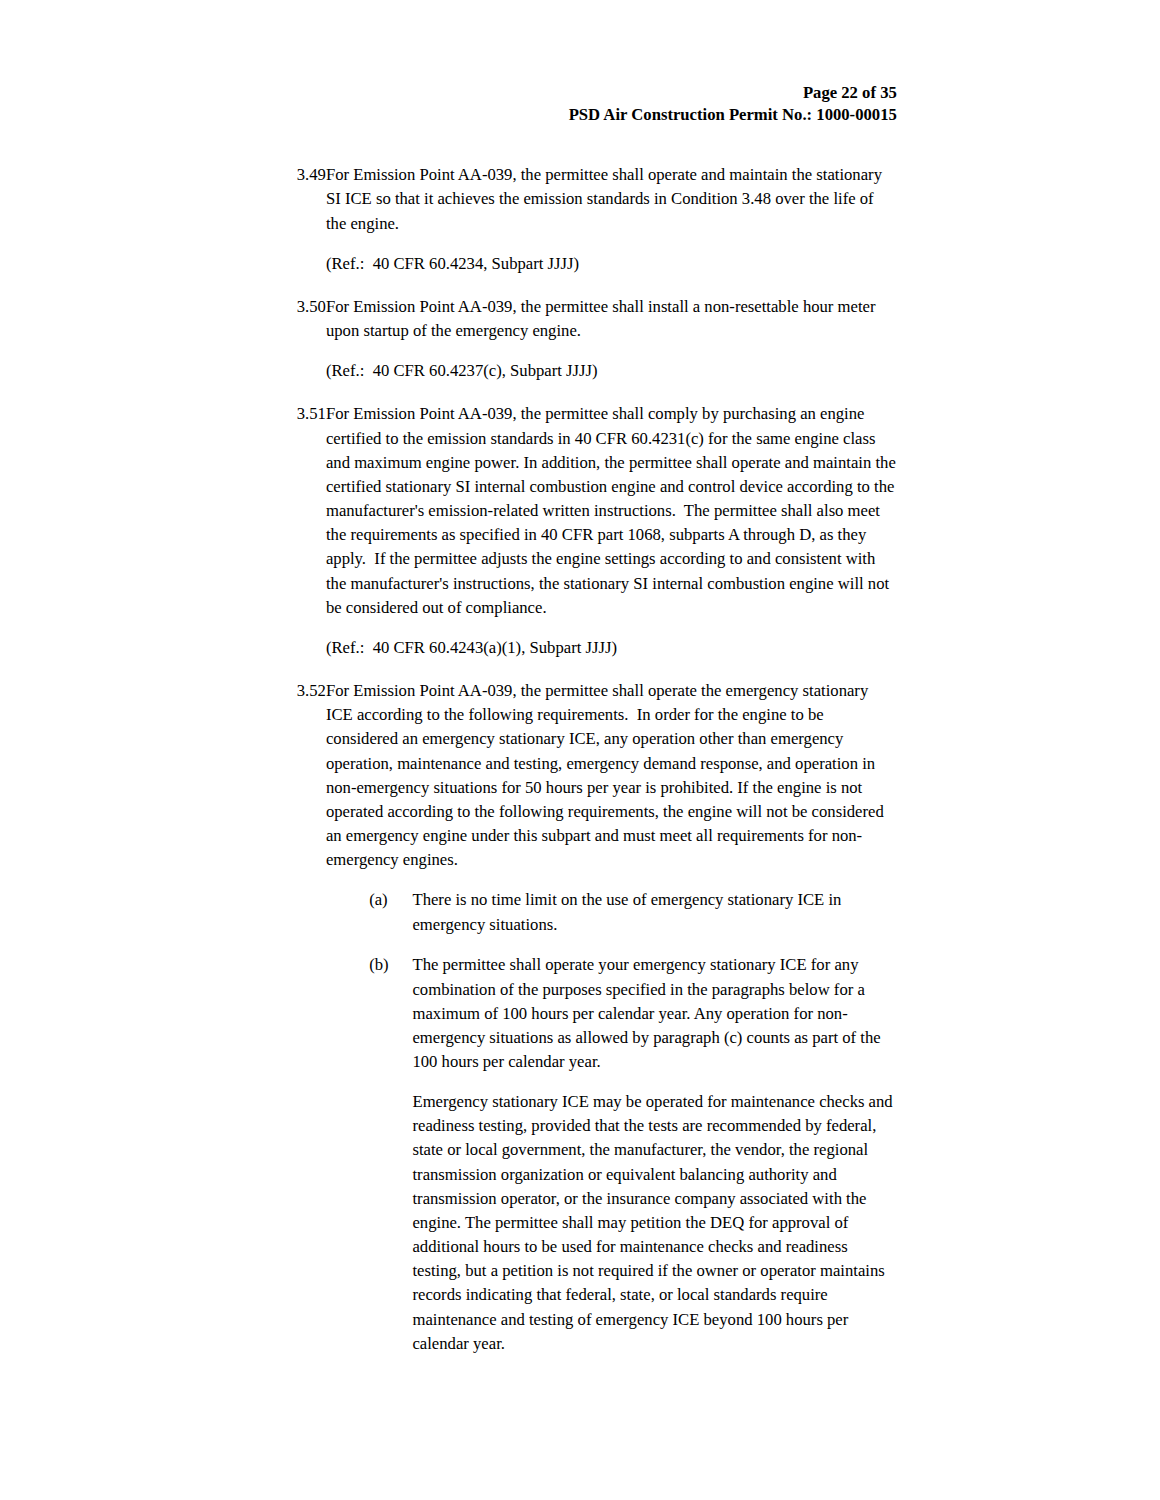Page 22 of 35 PSD Air Construction Permit No.: 1000-00015
3.49
For Emission Point AA-039, the permittee shall operate and maintain the stationary SI ICE so that it achieves the emission standards in Condition 3.48 over the life of the engine.
(Ref.: 40 CFR 60.4234, Subpart JJJJ)
3.50
For Emission Point AA-039, the permittee shall install a non-resettable hour meter upon startup of the emergency engine.
(Ref.: 40 CFR 60.4237(c), Subpart JJJJ)
3.51
For Emission Point AA-039, the permittee shall comply by purchasing an engine certified to the emission standards in 40 CFR 60.4231(c) for the same engine class and maximum engine power. In addition, the permittee shall operate and maintain the certified stationary SI internal combustion engine and control device according to the manufacturer's emission-related written instructions. The permittee shall also meet the requirements as specified in 40 CFR part 1068, subparts A through D, as they apply. If the permittee adjusts the engine settings according to and consistent with the manufacturer's instructions, the stationary SI internal combustion engine will not be considered out of compliance.
(Ref.: 40 CFR 60.4243(a)(1), Subpart JJJJ)
3.52
For Emission Point AA-039, the permittee shall operate the emergency stationary ICE according to the following requirements. In order for the engine to be considered an emergency stationary ICE, any operation other than emergency operation, maintenance and testing, emergency demand response, and operation in non-emergency situations for 50 hours per year is prohibited. If the engine is not operated according to the following requirements, the engine will not be considered an emergency engine under this subpart and must meet all requirements for non-emergency engines.
(a)
There is no time limit on the use of emergency stationary ICE in emergency situations.
(b)
The permittee shall operate your emergency stationary ICE for any combination of the purposes specified in the paragraphs below for a maximum of 100 hours per calendar year. Any operation for non-emergency situations as allowed by paragraph (c) counts as part of the 100 hours per calendar year.
Emergency stationary ICE may be operated for maintenance checks and readiness testing, provided that the tests are recommended by federal, state or local government, the manufacturer, the vendor, the regional transmission organization or equivalent balancing authority and transmission operator, or the insurance company associated with the engine. The permittee shall may petition the DEQ for approval of additional hours to be used for maintenance checks and readiness testing, but a petition is not required if the owner or operator maintains records indicating that federal, state, or local standards require maintenance and testing of emergency ICE beyond 100 hours per calendar year.